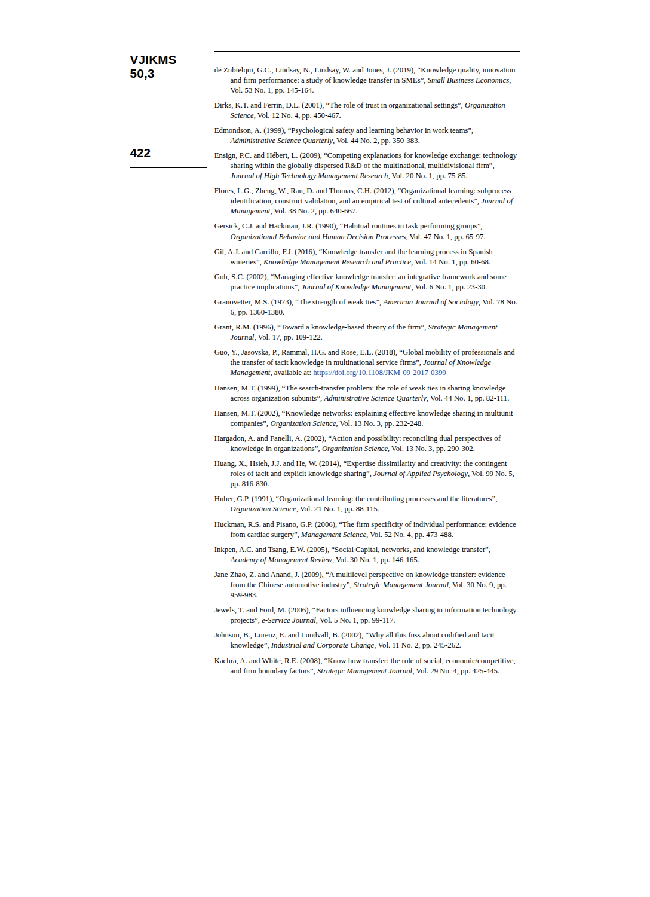VJIKMS
50,3
422
de Zubielqui, G.C., Lindsay, N., Lindsay, W. and Jones, J. (2019), “Knowledge quality, innovation and firm performance: a study of knowledge transfer in SMEs”, Small Business Economics, Vol. 53 No. 1, pp. 145-164.
Dirks, K.T. and Ferrin, D.L. (2001), “The role of trust in organizational settings”, Organization Science, Vol. 12 No. 4, pp. 450-467.
Edmondson, A. (1999), “Psychological safety and learning behavior in work teams”, Administrative Science Quarterly, Vol. 44 No. 2, pp. 350-383.
Ensign, P.C. and Hébert, L. (2009), “Competing explanations for knowledge exchange: technology sharing within the globally dispersed R&D of the multinational, multidivisional firm”, Journal of High Technology Management Research, Vol. 20 No. 1, pp. 75-85.
Flores, L.G., Zheng, W., Rau, D. and Thomas, C.H. (2012), “Organizational learning: subprocess identification, construct validation, and an empirical test of cultural antecedents”, Journal of Management, Vol. 38 No. 2, pp. 640-667.
Gersick, C.J. and Hackman, J.R. (1990), “Habitual routines in task performing groups”, Organizational Behavior and Human Decision Processes, Vol. 47 No. 1, pp. 65-97.
Gil, A.J. and Carrillo, F.J. (2016), “Knowledge transfer and the learning process in Spanish wineries”, Knowledge Management Research and Practice, Vol. 14 No. 1, pp. 60-68.
Goh, S.C. (2002), “Managing effective knowledge transfer: an integrative framework and some practice implications”, Journal of Knowledge Management, Vol. 6 No. 1, pp. 23-30.
Granovetter, M.S. (1973), “The strength of weak ties”, American Journal of Sociology, Vol. 78 No. 6, pp. 1360-1380.
Grant, R.M. (1996), “Toward a knowledge-based theory of the firm”, Strategic Management Journal, Vol. 17, pp. 109-122.
Guo, Y., Jasovska, P., Rammal, H.G. and Rose, E.L. (2018), “Global mobility of professionals and the transfer of tacit knowledge in multinational service firms”, Journal of Knowledge Management, available at: https://doi.org/10.1108/JKM-09-2017-0399
Hansen, M.T. (1999), “The search-transfer problem: the role of weak ties in sharing knowledge across organization subunits”, Administrative Science Quarterly, Vol. 44 No. 1, pp. 82-111.
Hansen, M.T. (2002), “Knowledge networks: explaining effective knowledge sharing in multiunit companies”, Organization Science, Vol. 13 No. 3, pp. 232-248.
Hargadon, A. and Fanelli, A. (2002), “Action and possibility: reconciling dual perspectives of knowledge in organizations”, Organization Science, Vol. 13 No. 3, pp. 290-302.
Huang, X., Hsieh, J.J. and He, W. (2014), “Expertise dissimilarity and creativity: the contingent roles of tacit and explicit knowledge sharing”, Journal of Applied Psychology, Vol. 99 No. 5, pp. 816-830.
Huber, G.P. (1991), “Organizational learning: the contributing processes and the literatures”, Organization Science, Vol. 21 No. 1, pp. 88-115.
Huckman, R.S. and Pisano, G.P. (2006), “The firm specificity of individual performance: evidence from cardiac surgery”, Management Science, Vol. 52 No. 4, pp. 473-488.
Inkpen, A.C. and Tsang, E.W. (2005), “Social Capital, networks, and knowledge transfer”, Academy of Management Review, Vol. 30 No. 1, pp. 146-165.
Jane Zhao, Z. and Anand, J. (2009), “A multilevel perspective on knowledge transfer: evidence from the Chinese automotive industry”, Strategic Management Journal, Vol. 30 No. 9, pp. 959-983.
Jewels, T. and Ford, M. (2006), “Factors influencing knowledge sharing in information technology projects”, e-Service Journal, Vol. 5 No. 1, pp. 99-117.
Johnson, B., Lorenz, E. and Lundvall, B. (2002), “Why all this fuss about codified and tacit knowledge”, Industrial and Corporate Change, Vol. 11 No. 2, pp. 245-262.
Kachra, A. and White, R.E. (2008), “Know how transfer: the role of social, economic/competitive, and firm boundary factors”, Strategic Management Journal, Vol. 29 No. 4, pp. 425-445.